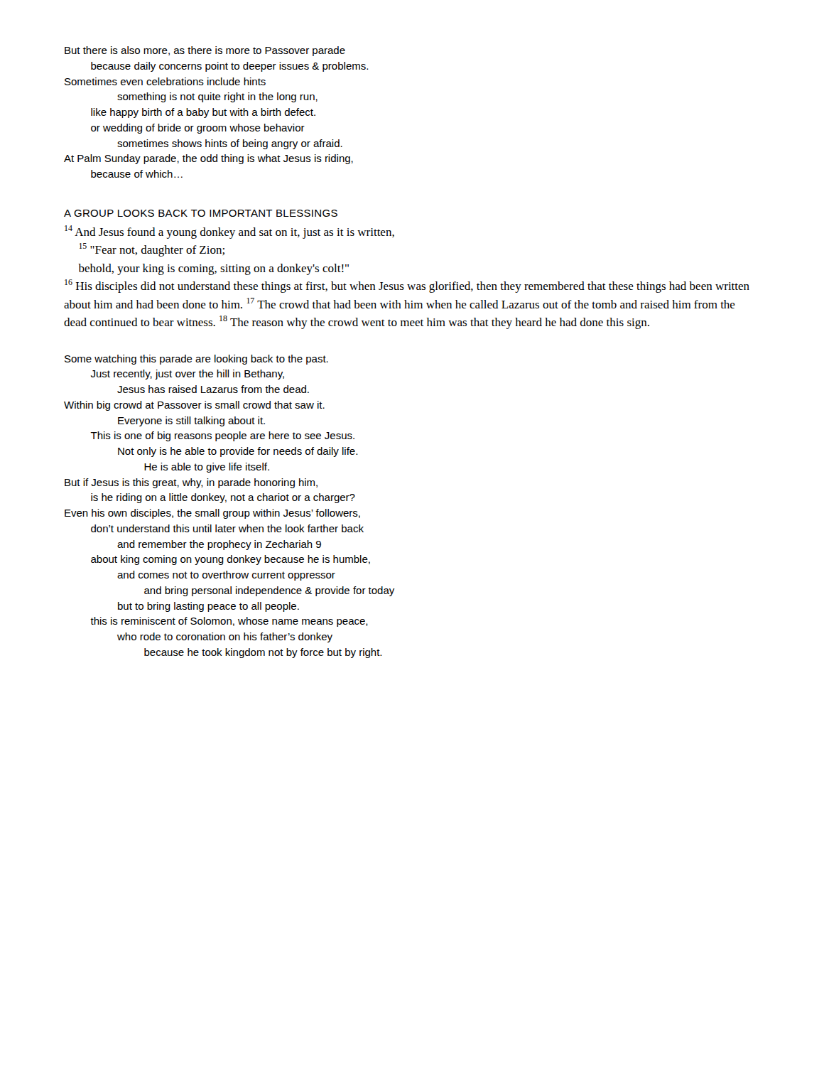But there is also more, as there is more to Passover parade
because daily concerns point to deeper issues & problems.
Sometimes even celebrations include hints
something is not quite right in the long run,
like happy birth of a baby but with a birth defect.
or wedding of bride or groom whose behavior
sometimes shows hints of being angry or afraid.
At Palm Sunday parade, the odd thing is what Jesus is riding,
because of which…
A GROUP LOOKS BACK TO IMPORTANT BLESSINGS
14 And Jesus found a young donkey and sat on it, just as it is written, 15 "Fear not, daughter of Zion; behold, your king is coming, sitting on a donkey's colt!" 16 His disciples did not understand these things at first, but when Jesus was glorified, then they remembered that these things had been written about him and had been done to him. 17 The crowd that had been with him when he called Lazarus out of the tomb and raised him from the dead continued to bear witness. 18 The reason why the crowd went to meet him was that they heard he had done this sign.
Some watching this parade are looking back to the past.
Just recently, just over the hill in Bethany,
Jesus has raised Lazarus from the dead.
Within big crowd at Passover is small crowd that saw it.
Everyone is still talking about it.
This is one of big reasons people are here to see Jesus.
Not only is he able to provide for needs of daily life.
He is able to give life itself.
But if Jesus is this great, why, in parade honoring him,
is he riding on a little donkey, not a chariot or a charger?
Even his own disciples, the small group within Jesus’ followers,
don’t understand this until later when the look farther back
and remember the prophecy in Zechariah 9
about king coming on young donkey because he is humble,
and comes not to overthrow current oppressor
and bring personal independence & provide for today
but to bring lasting peace to all people.
this is reminiscent of Solomon, whose name means peace,
who rode to coronation on his father’s donkey
because he took kingdom not by force but by right.